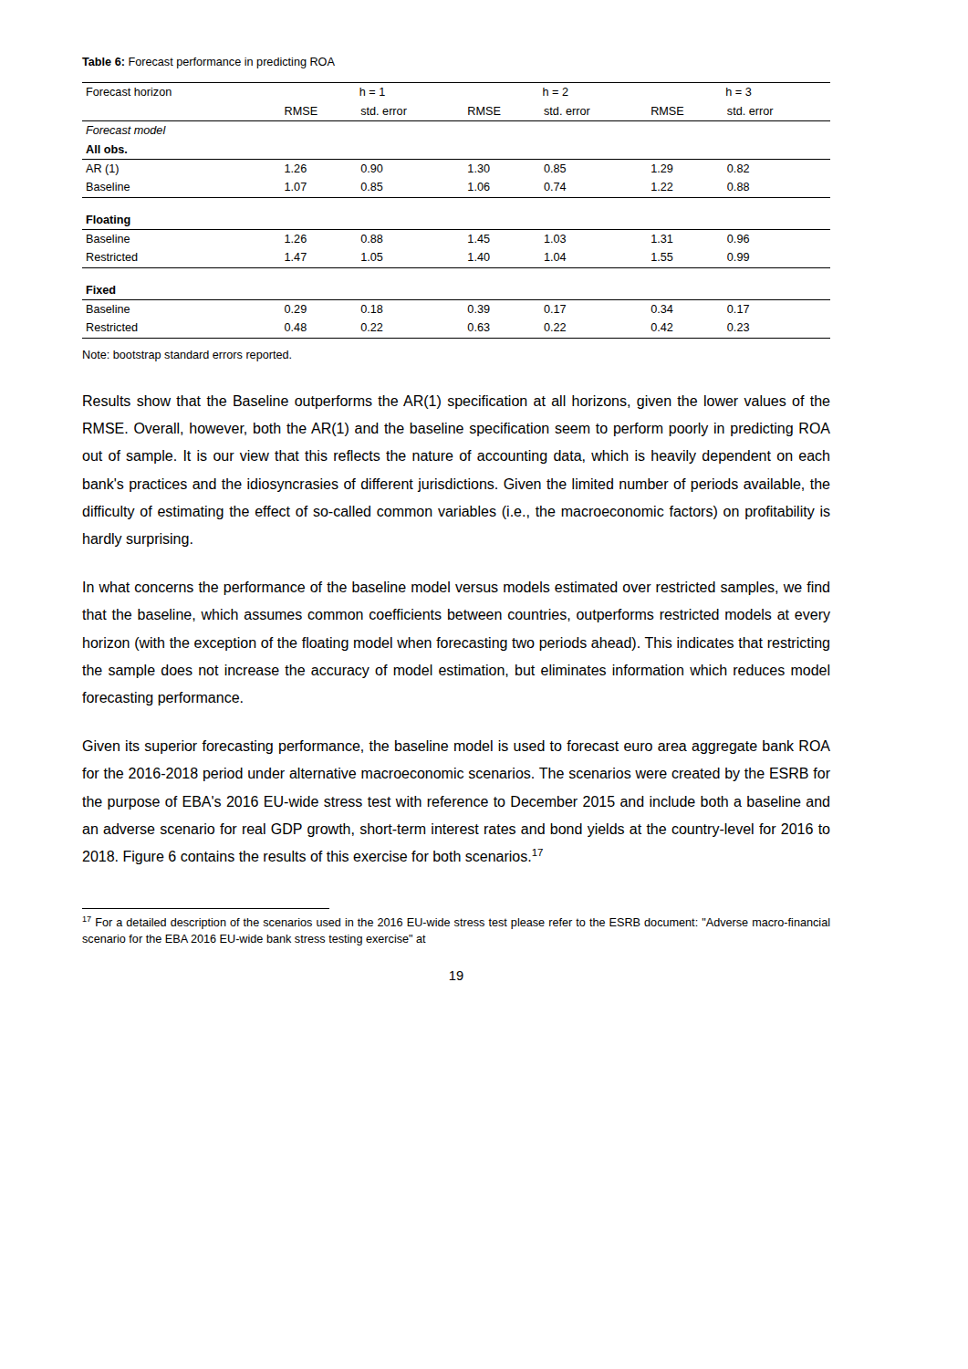Table 6: Forecast performance in predicting ROA
| Forecast horizon | h = 1 | h = 2 | h = 3 |
| --- | --- | --- | --- |
| | RMSE | std. error | RMSE | std. error | RMSE | std. error |
| Forecast model | |
| All obs. | |
| AR (1) | 1.26 | 0.90 | 1.30 | 0.85 | 1.29 | 0.82 |
| Baseline | 1.07 | 0.85 | 1.06 | 0.74 | 1.22 | 0.88 |
| Floating | |
| Baseline | 1.26 | 0.88 | 1.45 | 1.03 | 1.31 | 0.96 |
| Restricted | 1.47 | 1.05 | 1.40 | 1.04 | 1.55 | 0.99 |
| Fixed | |
| Baseline | 0.29 | 0.18 | 0.39 | 0.17 | 0.34 | 0.17 |
| Restricted | 0.48 | 0.22 | 0.63 | 0.22 | 0.42 | 0.23 |
Note: bootstrap standard errors reported.
Results show that the Baseline outperforms the AR(1) specification at all horizons, given the lower values of the RMSE. Overall, however, both the AR(1) and the baseline specification seem to perform poorly in predicting ROA out of sample. It is our view that this reflects the nature of accounting data, which is heavily dependent on each bank's practices and the idiosyncrasies of different jurisdictions. Given the limited number of periods available, the difficulty of estimating the effect of so-called common variables (i.e., the macroeconomic factors) on profitability is hardly surprising.
In what concerns the performance of the baseline model versus models estimated over restricted samples, we find that the baseline, which assumes common coefficients between countries, outperforms restricted models at every horizon (with the exception of the floating model when forecasting two periods ahead). This indicates that restricting the sample does not increase the accuracy of model estimation, but eliminates information which reduces model forecasting performance.
Given its superior forecasting performance, the baseline model is used to forecast euro area aggregate bank ROA for the 2016-2018 period under alternative macroeconomic scenarios. The scenarios were created by the ESRB for the purpose of EBA's 2016 EU-wide stress test with reference to December 2015 and include both a baseline and an adverse scenario for real GDP growth, short-term interest rates and bond yields at the country-level for 2016 to 2018. Figure 6 contains the results of this exercise for both scenarios.17
17 For a detailed description of the scenarios used in the 2016 EU-wide stress test please refer to the ESRB document: "Adverse macro-financial scenario for the EBA 2016 EU-wide bank stress testing exercise" at
19